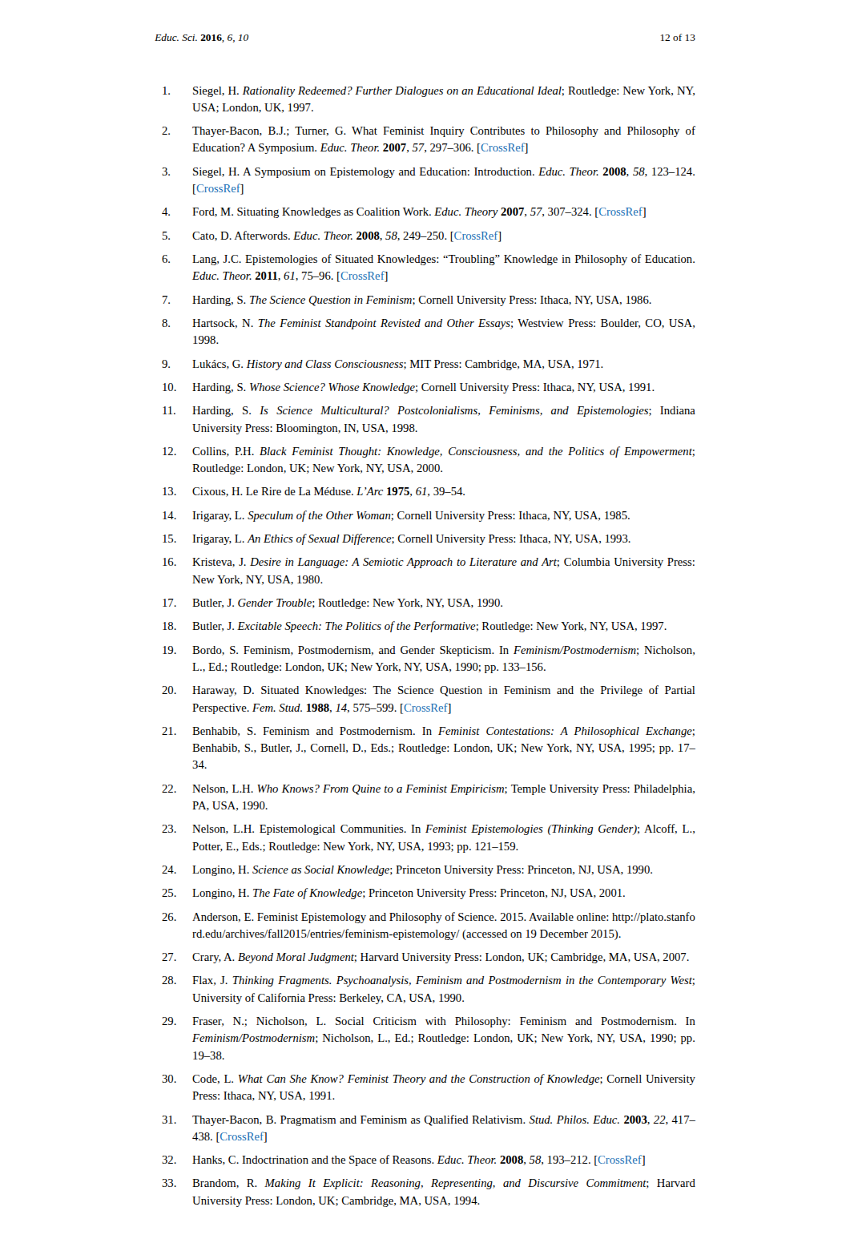Educ. Sci. 2016, 6, 10 12 of 13
Siegel, H. Rationality Redeemed? Further Dialogues on an Educational Ideal; Routledge: New York, NY, USA; London, UK, 1997.
Thayer-Bacon, B.J.; Turner, G. What Feminist Inquiry Contributes to Philosophy and Philosophy of Education? A Symposium. Educ. Theor. 2007, 57, 297–306. [CrossRef]
Siegel, H. A Symposium on Epistemology and Education: Introduction. Educ. Theor. 2008, 58, 123–124. [CrossRef]
Ford, M. Situating Knowledges as Coalition Work. Educ. Theory 2007, 57, 307–324. [CrossRef]
Cato, D. Afterwords. Educ. Theor. 2008, 58, 249–250. [CrossRef]
Lang, J.C. Epistemologies of Situated Knowledges: “Troubling” Knowledge in Philosophy of Education. Educ. Theor. 2011, 61, 75–96. [CrossRef]
Harding, S. The Science Question in Feminism; Cornell University Press: Ithaca, NY, USA, 1986.
Hartsock, N. The Feminist Standpoint Revisted and Other Essays; Westview Press: Boulder, CO, USA, 1998.
Lukács, G. History and Class Consciousness; MIT Press: Cambridge, MA, USA, 1971.
Harding, S. Whose Science? Whose Knowledge; Cornell University Press: Ithaca, NY, USA, 1991.
Harding, S. Is Science Multicultural? Postcolonialisms, Feminisms, and Epistemologies; Indiana University Press: Bloomington, IN, USA, 1998.
Collins, P.H. Black Feminist Thought: Knowledge, Consciousness, and the Politics of Empowerment; Routledge: London, UK; New York, NY, USA, 2000.
Cixous, H. Le Rire de La Méduse. L’Arc 1975, 61, 39–54.
Irigaray, L. Speculum of the Other Woman; Cornell University Press: Ithaca, NY, USA, 1985.
Irigaray, L. An Ethics of Sexual Difference; Cornell University Press: Ithaca, NY, USA, 1993.
Kristeva, J. Desire in Language: A Semiotic Approach to Literature and Art; Columbia University Press: New York, NY, USA, 1980.
Butler, J. Gender Trouble; Routledge: New York, NY, USA, 1990.
Butler, J. Excitable Speech: The Politics of the Performative; Routledge: New York, NY, USA, 1997.
Bordo, S. Feminism, Postmodernism, and Gender Skepticism. In Feminism/Postmodernism; Nicholson, L., Ed.; Routledge: London, UK; New York, NY, USA, 1990; pp. 133–156.
Haraway, D. Situated Knowledges: The Science Question in Feminism and the Privilege of Partial Perspective. Fem. Stud. 1988, 14, 575–599. [CrossRef]
Benhabib, S. Feminism and Postmodernism. In Feminist Contestations: A Philosophical Exchange; Benhabib, S., Butler, J., Cornell, D., Eds.; Routledge: London, UK; New York, NY, USA, 1995; pp. 17–34.
Nelson, L.H. Who Knows? From Quine to a Feminist Empiricism; Temple University Press: Philadelphia, PA, USA, 1990.
Nelson, L.H. Epistemological Communities. In Feminist Epistemologies (Thinking Gender); Alcoff, L., Potter, E., Eds.; Routledge: New York, NY, USA, 1993; pp. 121–159.
Longino, H. Science as Social Knowledge; Princeton University Press: Princeton, NJ, USA, 1990.
Longino, H. The Fate of Knowledge; Princeton University Press: Princeton, NJ, USA, 2001.
Anderson, E. Feminist Epistemology and Philosophy of Science. 2015. Available online: http://plato.stanford.edu/archives/fall2015/entries/feminism-epistemology/ (accessed on 19 December 2015).
Crary, A. Beyond Moral Judgment; Harvard University Press: London, UK; Cambridge, MA, USA, 2007.
Flax, J. Thinking Fragments. Psychoanalysis, Feminism and Postmodernism in the Contemporary West; University of California Press: Berkeley, CA, USA, 1990.
Fraser, N.; Nicholson, L. Social Criticism with Philosophy: Feminism and Postmodernism. In Feminism/Postmodernism; Nicholson, L., Ed.; Routledge: London, UK; New York, NY, USA, 1990; pp. 19–38.
Code, L. What Can She Know? Feminist Theory and the Construction of Knowledge; Cornell University Press: Ithaca, NY, USA, 1991.
Thayer-Bacon, B. Pragmatism and Feminism as Qualified Relativism. Stud. Philos. Educ. 2003, 22, 417–438. [CrossRef]
Hanks, C. Indoctrination and the Space of Reasons. Educ. Theor. 2008, 58, 193–212. [CrossRef]
Brandom, R. Making It Explicit: Reasoning, Representing, and Discursive Commitment; Harvard University Press: London, UK; Cambridge, MA, USA, 1994.